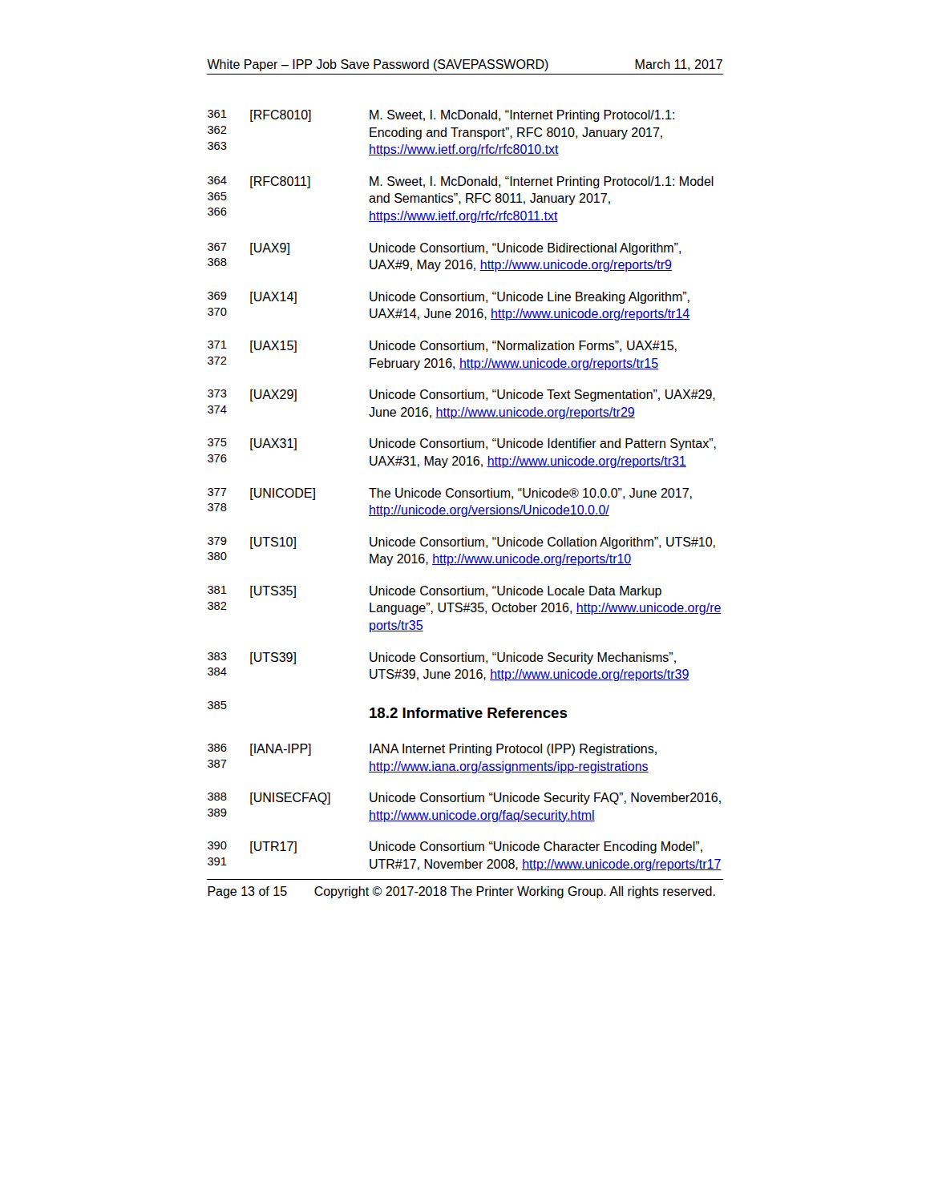White Paper – IPP Job Save Password (SAVEPASSWORD)
March 11, 2017
| 361 362 363 | [RFC8010] | M. Sweet, I. McDonald, “Internet Printing Protocol/1.1: Encoding and Transport”, RFC 8010, January 2017, https://www.ietf.org/rfc/rfc8010.txt |
| 364 365 366 | [RFC8011] | M. Sweet, I. McDonald, “Internet Printing Protocol/1.1: Model and Semantics”, RFC 8011, January 2017, https://www.ietf.org/rfc/rfc8011.txt |
| 367 368 | [UAX9] | Unicode Consortium, “Unicode Bidirectional Algorithm”, UAX#9, May 2016, http://www.unicode.org/reports/tr9 |
| 369 370 | [UAX14] | Unicode Consortium, “Unicode Line Breaking Algorithm”, UAX#14, June 2016, http://www.unicode.org/reports/tr14 |
| 371 372 | [UAX15] | Unicode Consortium, “Normalization Forms”, UAX#15, February 2016, http://www.unicode.org/reports/tr15 |
| 373 374 | [UAX29] | Unicode Consortium, “Unicode Text Segmentation”, UAX#29, June 2016, http://www.unicode.org/reports/tr29 |
| 375 376 | [UAX31] | Unicode Consortium, “Unicode Identifier and Pattern Syntax”, UAX#31, May 2016, http://www.unicode.org/reports/tr31 |
| 377 378 | [UNICODE] | The Unicode Consortium, “Unicode® 10.0.0”, June 2017, http://unicode.org/versions/Unicode10.0.0/ |
| 379 380 | [UTS10] | Unicode Consortium, “Unicode Collation Algorithm”, UTS#10, May 2016, http://www.unicode.org/reports/tr10 |
| 381 382 | [UTS35] | Unicode Consortium, “Unicode Locale Data Markup Language”, UTS#35, October 2016, http://www.unicode.org/reports/tr35 |
| 383 384 | [UTS39] | Unicode Consortium, “Unicode Security Mechanisms”, UTS#39, June 2016, http://www.unicode.org/reports/tr39 |
| 385 | | 18.2 Informative References |
| 386 387 | [IANA-IPP] | IANA Internet Printing Protocol (IPP) Registrations, http://www.iana.org/assignments/ipp-registrations |
| 388 389 | [UNISECFAQ] | Unicode Consortium “Unicode Security FAQ”, November2016, http://www.unicode.org/faq/security.html |
| 390 391 | [UTR17] | Unicode Consortium “Unicode Character Encoding Model”, UTR#17, November 2008, http://www.unicode.org/reports/tr17 |
Page 13 of 15
Copyright © 2017-2018 The Printer Working Group. All rights reserved.